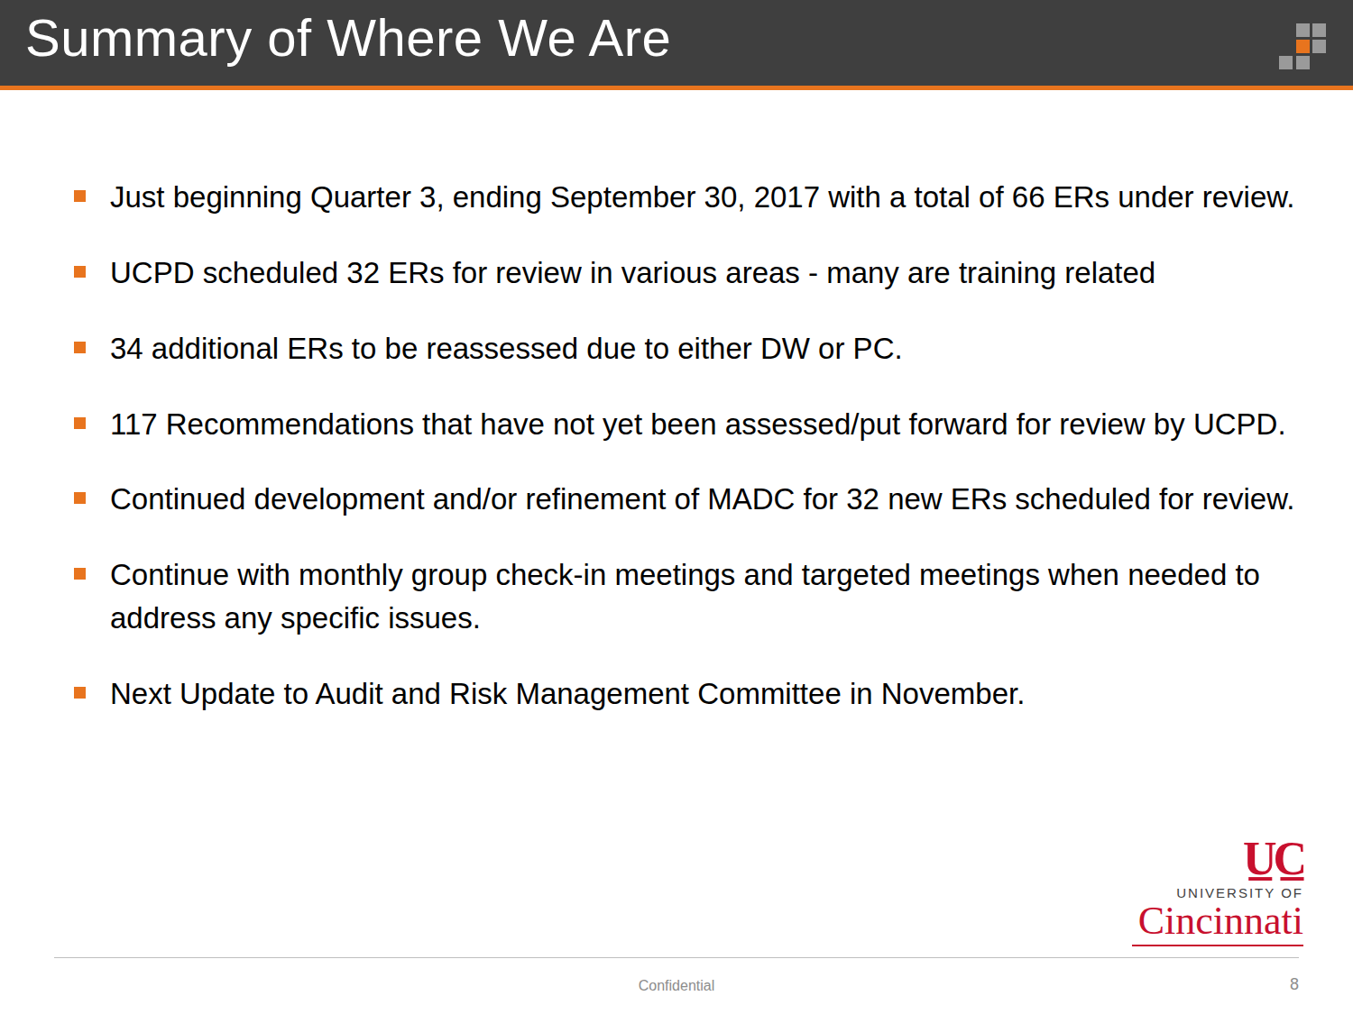Summary of Where We Are
Just beginning Quarter 3, ending September 30, 2017 with a total of 66 ERs under review.
UCPD scheduled 32 ERs for review in various areas - many are training related
34 additional ERs to be reassessed due to either DW or PC.
117 Recommendations that have not yet been assessed/put forward for review by UCPD.
Continued development and/or refinement of MADC for 32 new ERs scheduled for review.
Continue with monthly group check-in meetings and targeted meetings when needed to address any specific issues.
Next Update to Audit and Risk Management Committee in November.
U̲C̲
UNIVERSITY OF
Cincinnati
Confidential
8